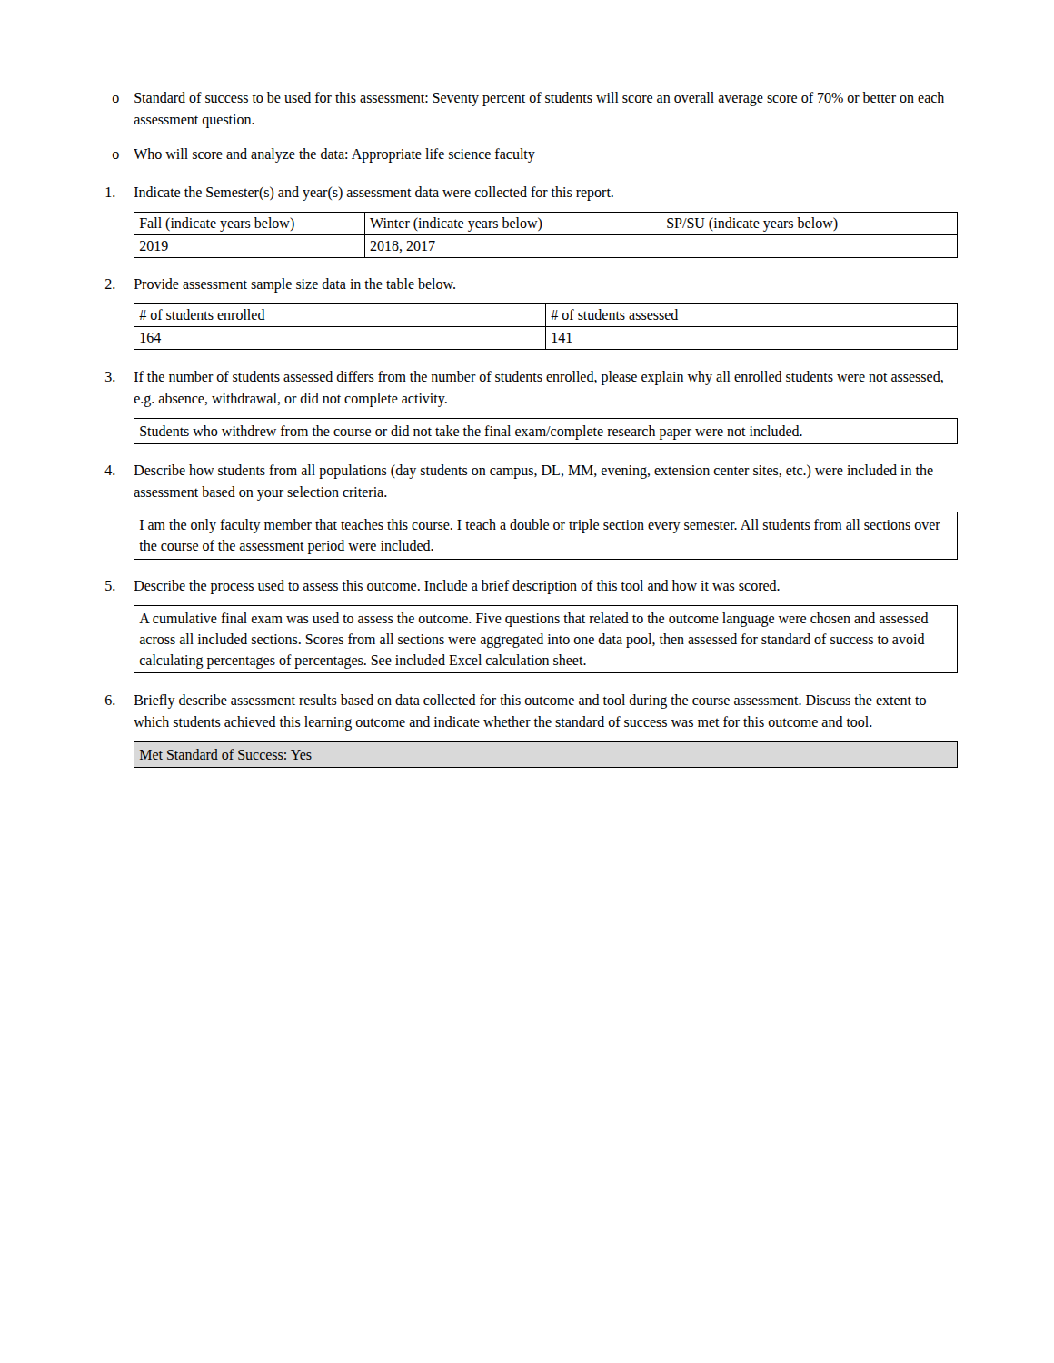Standard of success to be used for this assessment: Seventy percent of students will score an overall average score of 70% or better on each assessment question.
Who will score and analyze the data: Appropriate life science faculty
Indicate the Semester(s) and year(s) assessment data were collected for this report.
| Fall (indicate years below) | Winter (indicate years below) | SP/SU (indicate years below) |
| 2019 | 2018, 2017 | |
Provide assessment sample size data in the table below.
| # of students enrolled | # of students assessed |
| 164 | 141 |
If the number of students assessed differs from the number of students enrolled, please explain why all enrolled students were not assessed, e.g. absence, withdrawal, or did not complete activity.
Students who withdrew from the course or did not take the final exam/complete research paper were not included.
Describe how students from all populations (day students on campus, DL, MM, evening, extension center sites, etc.) were included in the assessment based on your selection criteria.
I am the only faculty member that teaches this course. I teach a double or triple section every semester. All students from all sections over the course of the assessment period were included.
Describe the process used to assess this outcome. Include a brief description of this tool and how it was scored.
A cumulative final exam was used to assess the outcome. Five questions that related to the outcome language were chosen and assessed across all included sections. Scores from all sections were aggregated into one data pool, then assessed for standard of success to avoid calculating percentages of percentages. See included Excel calculation sheet.
Briefly describe assessment results based on data collected for this outcome and tool during the course assessment. Discuss the extent to which students achieved this learning outcome and indicate whether the standard of success was met for this outcome and tool.
Met Standard of Success: Yes